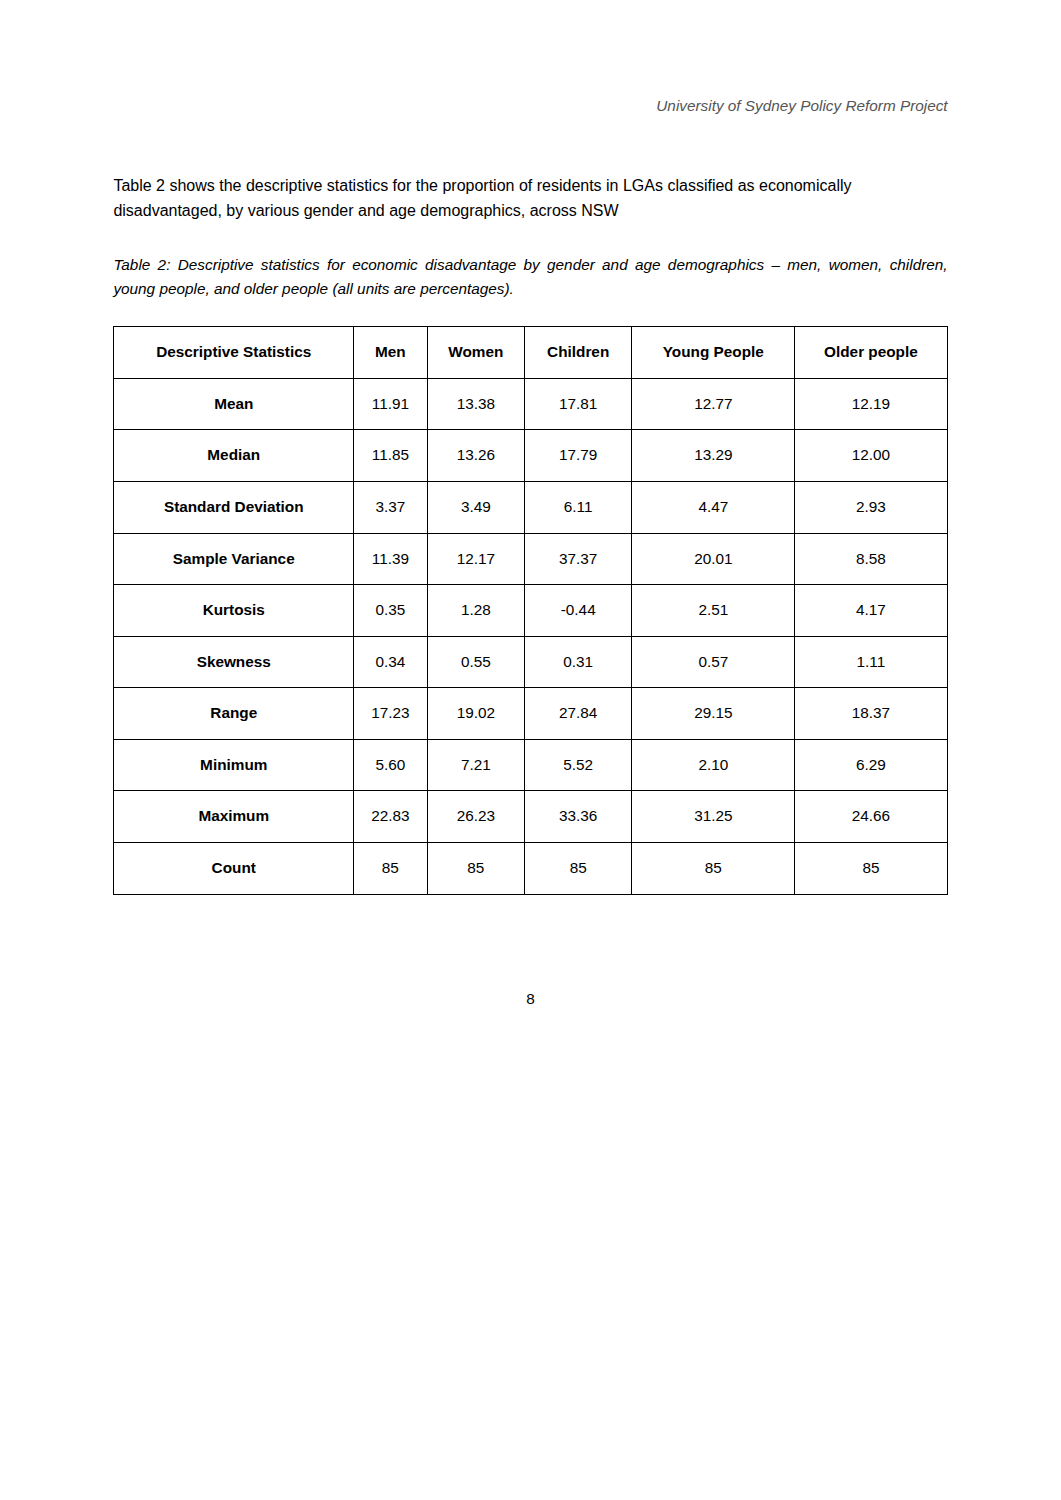University of Sydney Policy Reform Project
Table 2 shows the descriptive statistics for the proportion of residents in LGAs classified as economically disadvantaged, by various gender and age demographics, across NSW
Table 2: Descriptive statistics for economic disadvantage by gender and age demographics – men, women, children, young people, and older people (all units are percentages).
| Descriptive Statistics | Men | Women | Children | Young People | Older people |
| --- | --- | --- | --- | --- | --- |
| Mean | 11.91 | 13.38 | 17.81 | 12.77 | 12.19 |
| Median | 11.85 | 13.26 | 17.79 | 13.29 | 12.00 |
| Standard Deviation | 3.37 | 3.49 | 6.11 | 4.47 | 2.93 |
| Sample Variance | 11.39 | 12.17 | 37.37 | 20.01 | 8.58 |
| Kurtosis | 0.35 | 1.28 | -0.44 | 2.51 | 4.17 |
| Skewness | 0.34 | 0.55 | 0.31 | 0.57 | 1.11 |
| Range | 17.23 | 19.02 | 27.84 | 29.15 | 18.37 |
| Minimum | 5.60 | 7.21 | 5.52 | 2.10 | 6.29 |
| Maximum | 22.83 | 26.23 | 33.36 | 31.25 | 24.66 |
| Count | 85 | 85 | 85 | 85 | 85 |
8